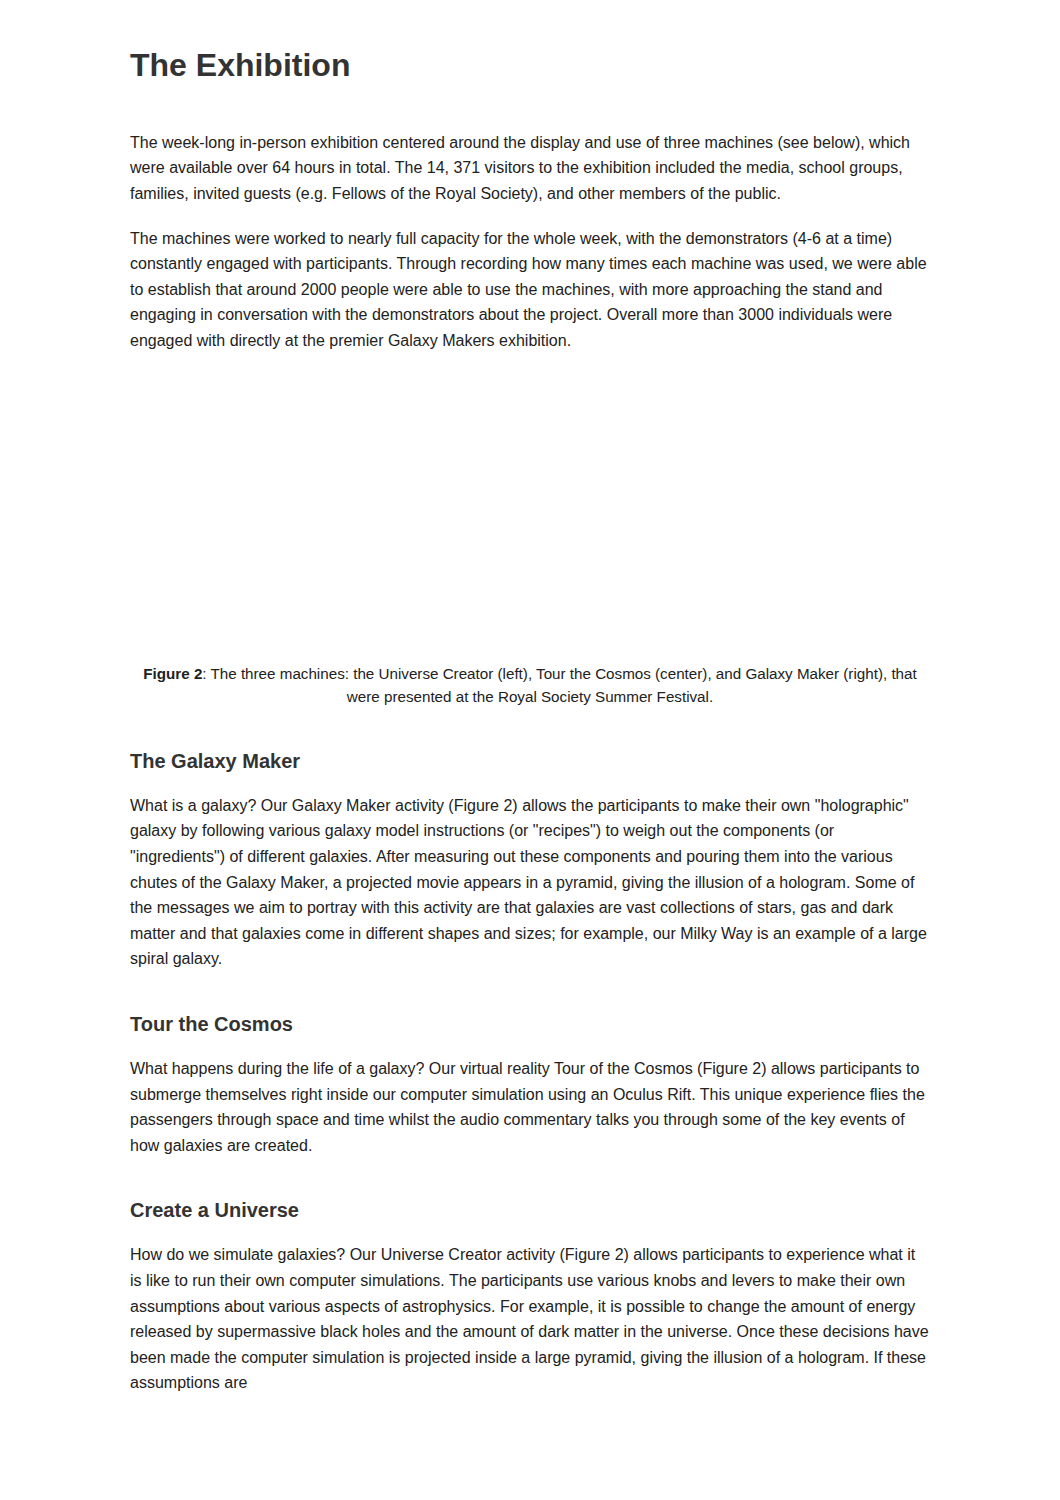The Exhibition
The week-long in-person exhibition centered around the display and use of three machines (see below), which were available over 64 hours in total. The 14, 371 visitors to the exhibition included the media, school groups, families, invited guests (e.g. Fellows of the Royal Society), and other members of the public.
The machines were worked to nearly full capacity for the whole week, with the demonstrators (4-6 at a time) constantly engaged with participants. Through recording how many times each machine was used, we were able to establish that around 2000 people were able to use the machines, with more approaching the stand and engaging in conversation with the demonstrators about the project. Overall more than 3000 individuals were engaged with directly at the premier Galaxy Makers exhibition.
Figure 2: The three machines: the Universe Creator (left), Tour the Cosmos (center), and Galaxy Maker (right), that were presented at the Royal Society Summer Festival.
The Galaxy Maker
What is a galaxy? Our Galaxy Maker activity (Figure 2) allows the participants to make their own "holographic" galaxy by following various galaxy model instructions (or "recipes") to weigh out the components (or "ingredients") of different galaxies. After measuring out these components and pouring them into the various chutes of the Galaxy Maker, a projected movie appears in a pyramid, giving the illusion of a hologram. Some of the messages we aim to portray with this activity are that galaxies are vast collections of stars, gas and dark matter and that galaxies come in different shapes and sizes; for example, our Milky Way is an example of a large spiral galaxy.
Tour the Cosmos
What happens during the life of a galaxy? Our virtual reality Tour of the Cosmos (Figure 2) allows participants to submerge themselves right inside our computer simulation using an Oculus Rift. This unique experience flies the passengers through space and time whilst the audio commentary talks you through some of the key events of how galaxies are created.
Create a Universe
How do we simulate galaxies? Our Universe Creator activity (Figure 2) allows participants to experience what it is like to run their own computer simulations. The participants use various knobs and levers to make their own assumptions about various aspects of astrophysics. For example, it is possible to change the amount of energy released by supermassive black holes and the amount of dark matter in the universe. Once these decisions have been made the computer simulation is projected inside a large pyramid, giving the illusion of a hologram. If these assumptions are